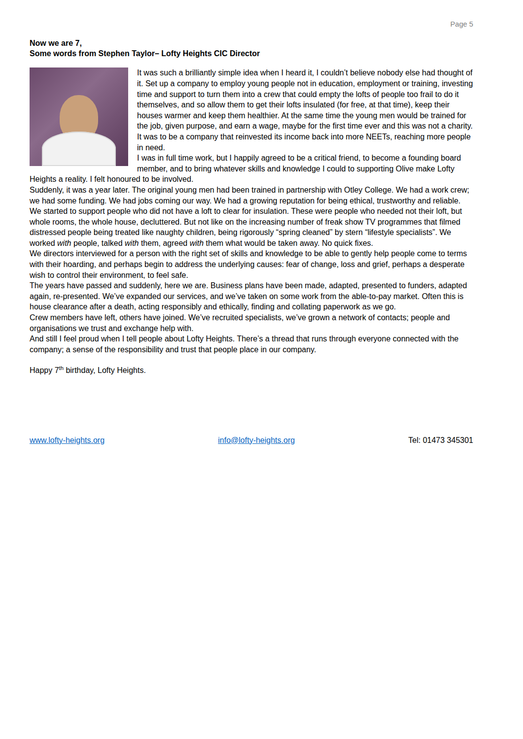Page 5
Now we are 7,
Some words from Stephen Taylor– Lofty Heights CIC Director
It was such a brilliantly simple idea when I heard it, I couldn’t believe nobody else had thought of it. Set up a company to employ young people not in education, employment or training, investing time and support to turn them into a crew that could empty the lofts of people too frail to do it themselves, and so allow them to get their lofts insulated (for free, at that time), keep their houses warmer and keep them healthier. At the same time the young men would be trained for the job, given purpose, and earn a wage, maybe for the first time ever and this was not a charity. It was to be a company that reinvested its income back into more NEETs, reaching more people in need.
I was in full time work, but I happily agreed to be a critical friend, to become a founding board member, and to bring whatever skills and knowledge I could to supporting Olive make Lofty Heights a reality. I felt honoured to be involved.
Suddenly, it was a year later. The original young men had been trained in partnership with Otley College. We had a work crew; we had some funding. We had jobs coming our way. We had a growing reputation for being ethical, trustworthy and reliable.
We started to support people who did not have a loft to clear for insulation. These were people who needed not their loft, but whole rooms, the whole house, decluttered. But not like on the increasing number of freak show TV programmes that filmed distressed people being treated like naughty children, being rigorously “spring cleaned” by stern “lifestyle specialists”. We worked with people, talked with them, agreed with them what would be taken away. No quick fixes.
We directors interviewed for a person with the right set of skills and knowledge to be able to gently help people come to terms with their hoarding, and perhaps begin to address the underlying causes: fear of change, loss and grief, perhaps a desperate wish to control their environment, to feel safe.
The years have passed and suddenly, here we are. Business plans have been made, adapted, presented to funders, adapted again, re-presented. We’ve expanded our services, and we’ve taken on some work from the able-to-pay market. Often this is house clearance after a death, acting responsibly and ethically, finding and collating paperwork as we go.
Crew members have left, others have joined. We’ve recruited specialists, we’ve grown a network of contacts; people and organisations we trust and exchange help with.
And still I feel proud when I tell people about Lofty Heights. There’s a thread that runs through everyone connected with the company; a sense of the responsibility and trust that people place in our company.
Happy 7th birthday, Lofty Heights.
www.lofty-heights.org info@lofty-heights.org Tel: 01473 345301